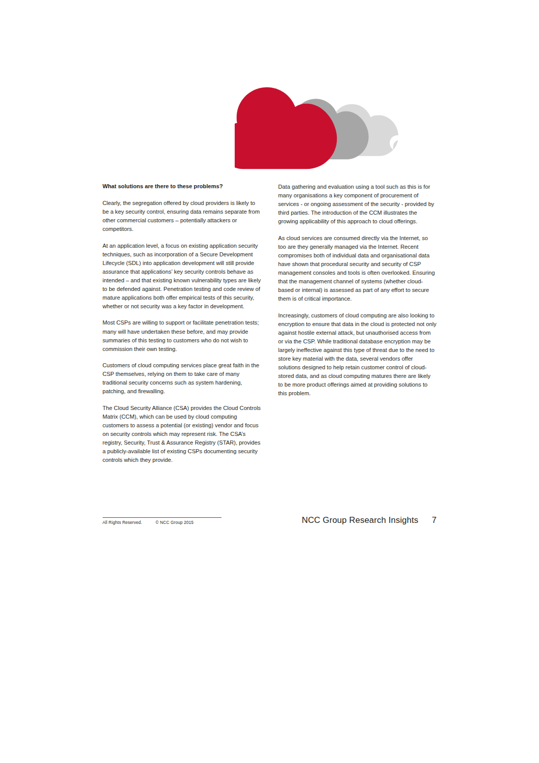Cloud graphic
What solutions are there to these problems?
Clearly, the segregation offered by cloud providers is likely to be a key security control, ensuring data remains separate from other commercial customers – potentially attackers or competitors.
At an application level, a focus on existing application security techniques, such as incorporation of a Secure Development Lifecycle (SDL) into application development will still provide assurance that applications’ key security controls behave as intended – and that existing known vulnerability types are likely to be defended against. Penetration testing and code review of mature applications both offer empirical tests of this security, whether or not security was a key factor in development.
Most CSPs are willing to support or facilitate penetration tests; many will have undertaken these before, and may provide summaries of this testing to customers who do not wish to commission their own testing.
Customers of cloud computing services place great faith in the CSP themselves, relying on them to take care of many traditional security concerns such as system hardening, patching, and firewalling.
The Cloud Security Alliance (CSA) provides the Cloud Controls Matrix (CCM), which can be used by cloud computing customers to assess a potential (or existing) vendor and focus on security controls which may represent risk. The CSA’s registry, Security, Trust & Assurance Registry (STAR), provides a publicly-available list of existing CSPs documenting security controls which they provide.
Data gathering and evaluation using a tool such as this is for many organisations a key component of procurement of services - or ongoing assessment of the security - provided by third parties. The introduction of the CCM illustrates the growing applicability of this approach to cloud offerings.
As cloud services are consumed directly via the Internet, so too are they generally managed via the Internet. Recent compromises both of individual data and organisational data have shown that procedural security and security of CSP management consoles and tools is often overlooked. Ensuring that the management channel of systems (whether cloud-based or internal) is assessed as part of any effort to secure them is of critical importance.
Increasingly, customers of cloud computing are also looking to encryption to ensure that data in the cloud is protected not only against hostile external attack, but unauthorised access from or via the CSP. While traditional database encryption may be largely ineffective against this type of threat due to the need to store key material with the data, several vendors offer solutions designed to help retain customer control of cloud-stored data, and as cloud computing matures there are likely to be more product offerings aimed at providing solutions to this problem.
All Rights Reserved. © NCC Group 2015
NCC Group Research Insights7